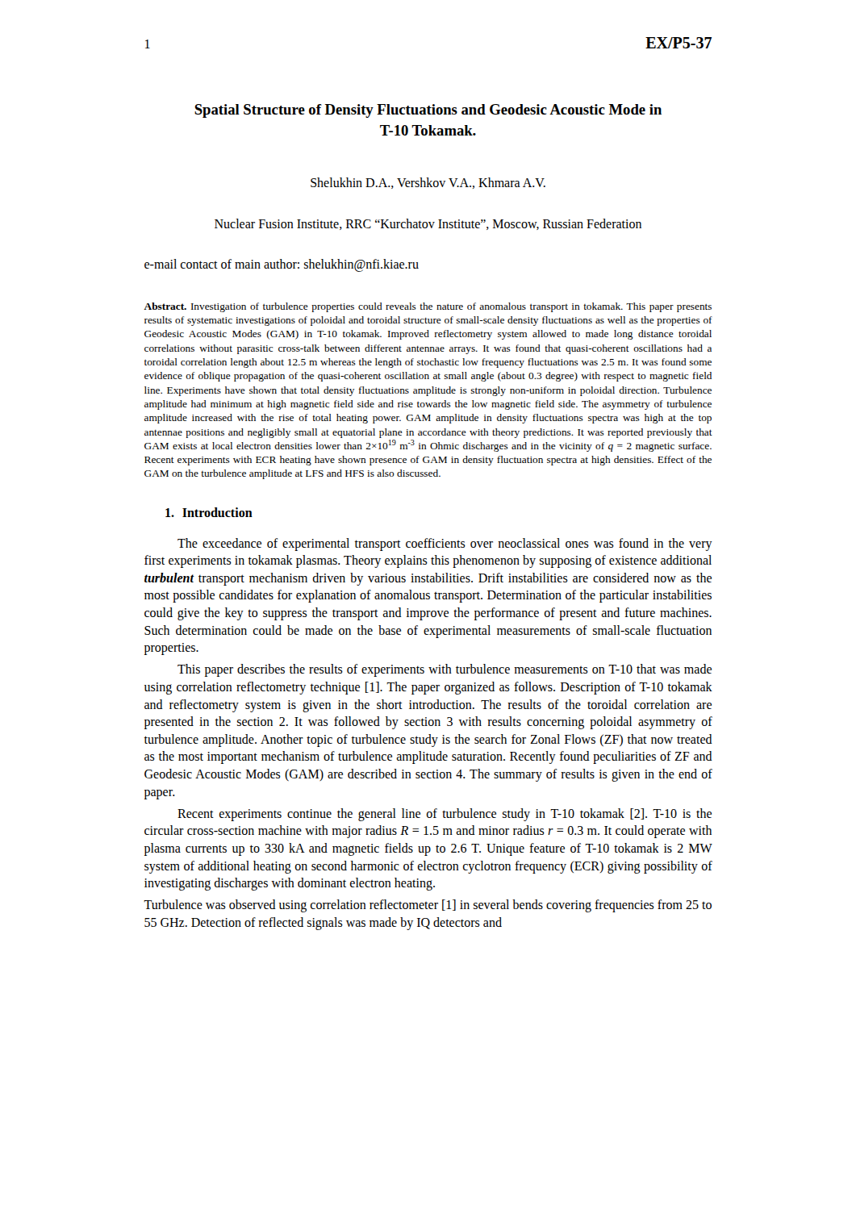1 EX/P5-37
Spatial Structure of Density Fluctuations and Geodesic Acoustic Mode in
T-10 Tokamak.
Shelukhin D.A., Vershkov V.A., Khmara A.V.
Nuclear Fusion Institute, RRC “Kurchatov Institute”, Moscow, Russian Federation
e-mail contact of main author: shelukhin@nfi.kiae.ru
Abstract. Investigation of turbulence properties could reveals the nature of anomalous transport in tokamak. This paper presents results of systematic investigations of poloidal and toroidal structure of small-scale density fluctuations as well as the properties of Geodesic Acoustic Modes (GAM) in T-10 tokamak. Improved reflectometry system allowed to made long distance toroidal correlations without parasitic cross-talk between different antennae arrays. It was found that quasi-coherent oscillations had a toroidal correlation length about 12.5 m whereas the length of stochastic low frequency fluctuations was 2.5 m. It was found some evidence of oblique propagation of the quasi-coherent oscillation at small angle (about 0.3 degree) with respect to magnetic field line. Experiments have shown that total density fluctuations amplitude is strongly non-uniform in poloidal direction. Turbulence amplitude had minimum at high magnetic field side and rise towards the low magnetic field side. The asymmetry of turbulence amplitude increased with the rise of total heating power. GAM amplitude in density fluctuations spectra was high at the top antennae positions and negligibly small at equatorial plane in accordance with theory predictions. It was reported previously that GAM exists at local electron densities lower than 2×1019 m-3 in Ohmic discharges and in the vicinity of q = 2 magnetic surface. Recent experiments with ECR heating have shown presence of GAM in density fluctuation spectra at high densities. Effect of the GAM on the turbulence amplitude at LFS and HFS is also discussed.
1. Introduction
The exceedance of experimental transport coefficients over neoclassical ones was found in the very first experiments in tokamak plasmas. Theory explains this phenomenon by supposing of existence additional turbulent transport mechanism driven by various instabilities. Drift instabilities are considered now as the most possible candidates for explanation of anomalous transport. Determination of the particular instabilities could give the key to suppress the transport and improve the performance of present and future machines. Such determination could be made on the base of experimental measurements of small-scale fluctuation properties.
This paper describes the results of experiments with turbulence measurements on T-10 that was made using correlation reflectometry technique [1]. The paper organized as follows. Description of T-10 tokamak and reflectometry system is given in the short introduction. The results of the toroidal correlation are presented in the section 2. It was followed by section 3 with results concerning poloidal asymmetry of turbulence amplitude. Another topic of turbulence study is the search for Zonal Flows (ZF) that now treated as the most important mechanism of turbulence amplitude saturation. Recently found peculiarities of ZF and Geodesic Acoustic Modes (GAM) are described in section 4. The summary of results is given in the end of paper.
Recent experiments continue the general line of turbulence study in T-10 tokamak [2]. T-10 is the circular cross-section machine with major radius R = 1.5 m and minor radius r = 0.3 m. It could operate with plasma currents up to 330 kA and magnetic fields up to 2.6 T. Unique feature of T-10 tokamak is 2 MW system of additional heating on second harmonic of electron cyclotron frequency (ECR) giving possibility of investigating discharges with dominant electron heating.
Turbulence was observed using correlation reflectometer [1] in several bends covering frequencies from 25 to 55 GHz. Detection of reflected signals was made by IQ detectors and